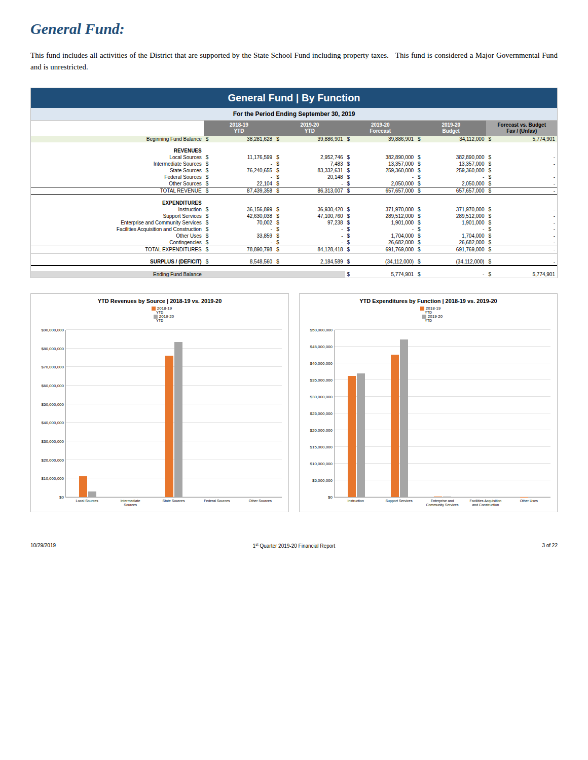General Fund:
This fund includes all activities of the District that are supported by the State School Fund including property taxes. This fund is considered a Major Governmental Fund and is unrestricted.
General Fund | By Function
For the Period Ending September 30, 2019
| | 2018-19 YTD | 2019-20 YTD | 2019-20 Forecast | 2019-20 Budget | Forecast vs. Budget Fav / (Unfav) |
| --- | --- | --- | --- | --- | --- |
| Beginning Fund Balance | $ | 38,281,628 | $ | 39,886,901 | $ | 39,886,901 | $ | 34,112,000 | $ | 5,774,901 |
| REVENUES | |
| Local Sources | $ | 11,176,599 | $ | 2,952,746 | $ | 382,890,000 | $ | 382,890,000 | $ | - |
| Intermediate Sources | $ | - | $ | 7,483 | $ | 13,357,000 | $ | 13,357,000 | $ | - |
| State Sources | $ | 76,240,655 | $ | 83,332,631 | $ | 259,360,000 | $ | 259,360,000 | $ | - |
| Federal Sources | $ | - | $ | 20,148 | $ | - | $ | - | $ | - |
| Other Sources | $ | 22,104 | $ | - | $ | 2,050,000 | $ | 2,050,000 | $ | - |
| TOTAL REVENUE | $ | 87,439,358 | $ | 86,313,007 | $ | 657,657,000 | $ | 657,657,000 | $ | - |
| EXPENDITURES | |
| Instruction | $ | 36,156,899 | $ | 36,930,420 | $ | 371,970,000 | $ | 371,970,000 | $ | - |
| Support Services | $ | 42,630,038 | $ | 47,100,760 | $ | 289,512,000 | $ | 289,512,000 | $ | - |
| Enterprise and Community Services | $ | 70,002 | $ | 97,238 | $ | 1,901,000 | $ | 1,901,000 | $ | - |
| Facilities Acquisition and Construction | $ | - | $ | - | $ | - | $ | - | $ | - |
| Other Uses | $ | 33,859 | $ | - | $ | 1,704,000 | $ | 1,704,000 | $ | - |
| Contingencies | $ | - | $ | - | $ | 26,682,000 | $ | 26,682,000 | $ | - |
| TOTAL EXPENDITURES | $ | 78,890,798 | $ | 84,128,418 | $ | 691,769,000 | $ | 691,769,000 | $ | - |
| SURPLUS / (DEFICIT) | $ | 8,548,560 | $ | 2,184,589 | $ | (34,112,000) | $ | (34,112,000) | $ | - |
| Ending Fund Balance | | $ | 5,774,901 | $ | - | $ | 5,774,901 |
YTD Revenues by Source | 2018-19 vs. 2019-20
2018-19YTD 2019-20YTD
$90,000,000
$80,000,000
$70,000,000
$60,000,000
$50,000,000
$40,000,000
$30,000,000
$20,000,000
$10,000,000
$0
Local Sources
Intermediate
Sources
State Sources
Federal Sources
Other Sources
YTD Expenditures by Function | 2018-19 vs. 2019-20
2018-19YTD 2019-20YTD
$50,000,000
$45,000,000
$40,000,000
$35,000,000
$30,000,000
$25,000,000
$20,000,000
$15,000,000
$10,000,000
$5,000,000
$0
Instruction
Support Services
Enterprise and
Community Services
Facilities Acquisition
and Construction
Other Uses
10/29/2019
1st Quarter 2019-20 Financial Report
3 of 22